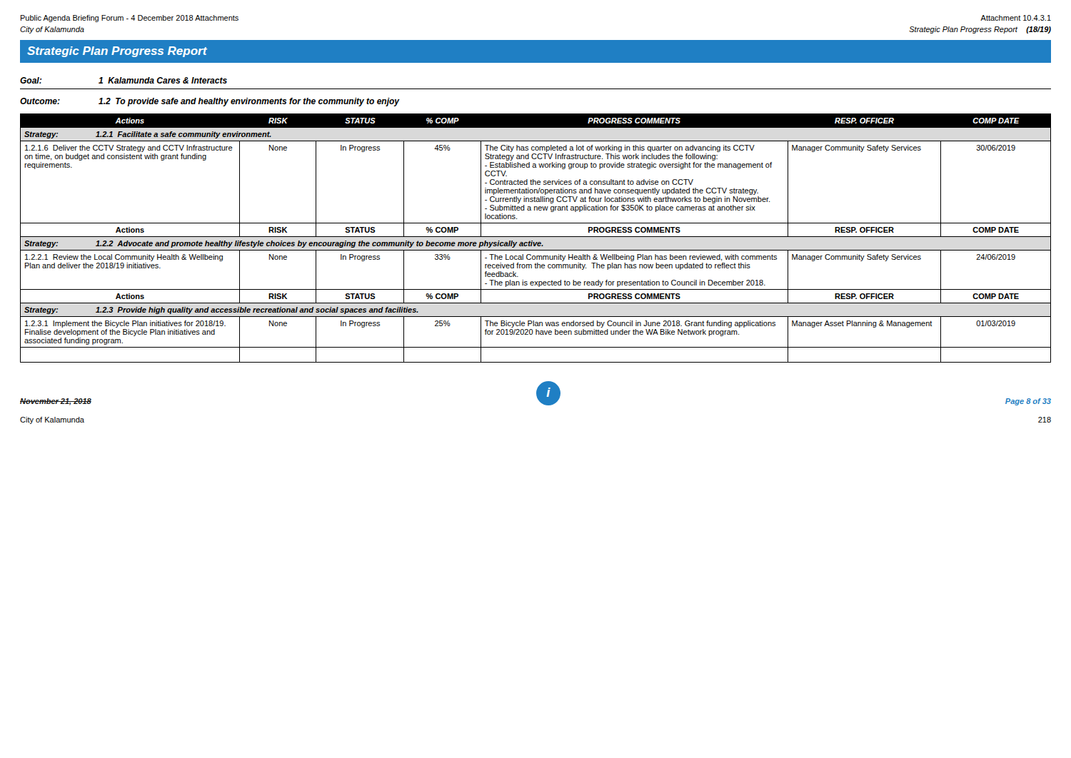Public Agenda Briefing Forum - 4 December 2018 Attachments
City of Kalamunda
Attachment 10.4.3.1
Strategic Plan Progress Report (18/19)
Strategic Plan Progress Report
Goal:
1 Kalamunda Cares & Interacts
Outcome:
1.2 To provide safe and healthy environments for the community to enjoy
| Actions | RISK | STATUS | % COMP | PROGRESS COMMENTS | RESP. OFFICER | COMP DATE |
| --- | --- | --- | --- | --- | --- | --- |
| Strategy: 1.2.1 Facilitate a safe community environment. |
| 1.2.1.6 Deliver the CCTV Strategy and CCTV Infrastructure on time, on budget and consistent with grant funding requirements. | None | In Progress | 45% | The City has completed a lot of working in this quarter on advancing its CCTV Strategy and CCTV Infrastructure. This work includes the following: - Established a working group to provide strategic oversight for the management of CCTV. - Contracted the services of a consultant to advise on CCTV implementation/operations and have consequently updated the CCTV strategy. - Currently installing CCTV at four locations with earthworks to begin in November. - Submitted a new grant application for $350K to place cameras at another six locations. | Manager Community Safety Services | 30/06/2019 |
| Actions | RISK | STATUS | % COMP | PROGRESS COMMENTS | RESP. OFFICER | COMP DATE |
| Strategy: 1.2.2 Advocate and promote healthy lifestyle choices by encouraging the community to become more physically active. |
| 1.2.2.1 Review the Local Community Health & Wellbeing Plan and deliver the 2018/19 initiatives. | None | In Progress | 33% | - The Local Community Health & Wellbeing Plan has been reviewed, with comments received from the community. The plan has now been updated to reflect this feedback. - The plan is expected to be ready for presentation to Council in December 2018. | Manager Community Safety Services | 24/06/2019 |
| Actions | RISK | STATUS | % COMP | PROGRESS COMMENTS | RESP. OFFICER | COMP DATE |
| Strategy: 1.2.3 Provide high quality and accessible recreational and social spaces and facilities. |
| 1.2.3.1 Implement the Bicycle Plan initiatives for 2018/19. Finalise development of the Bicycle Plan initiatives and associated funding program. | None | In Progress | 25% | The Bicycle Plan was endorsed by Council in June 2018. Grant funding applications for 2019/2020 have been submitted under the WA Bike Network program. | Manager Asset Planning & Management | 01/03/2019 |
November 21, 2018
i
Page 8 of 33
City of Kalamunda
218